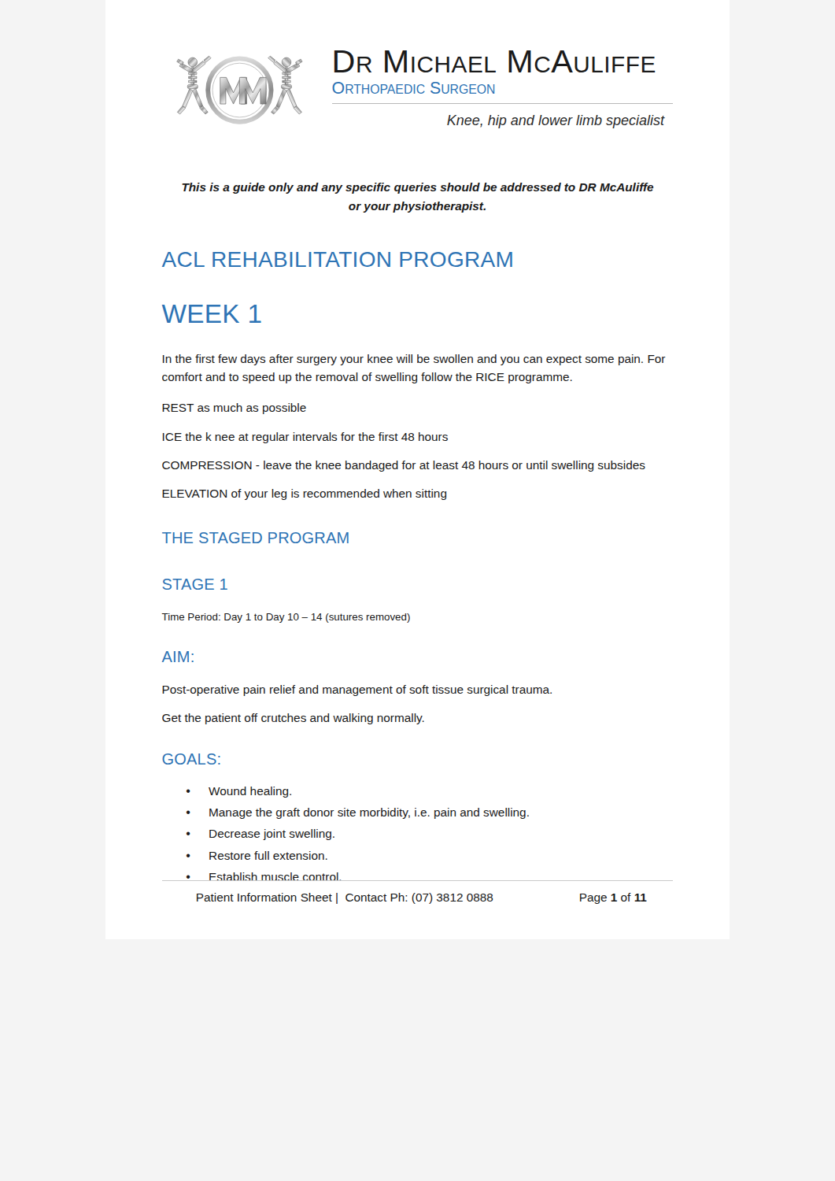DR MICHAEL MCAULIFFE
ORTHOPAEDIC SURGEON
Knee, hip and lower limb specialist
This is a guide only and any specific queries should be addressed to DR McAuliffe or your physiotherapist.
ACL REHABILITATION PROGRAM
WEEK 1
In the first few days after surgery your knee will be swollen and you can expect some pain. For comfort and to speed up the removal of swelling follow the RICE programme.
REST as much as possible
ICE the k nee at regular intervals for the first 48 hours
COMPRESSION - leave the knee bandaged for at least 48 hours or until swelling subsides
ELEVATION of your leg is recommended when sitting
THE STAGED PROGRAM
STAGE 1
Time Period: Day 1 to Day 10 – 14 (sutures removed)
AIM:
Post-operative pain relief and management of soft tissue surgical trauma.
Get the patient off crutches and walking normally.
GOALS:
Wound healing.
Manage the graft donor site morbidity, i.e. pain and swelling.
Decrease joint swelling.
Restore full extension.
Establish muscle control.
Patient Information Sheet | Contact Ph: (07) 3812 0888
Page 1 of 11